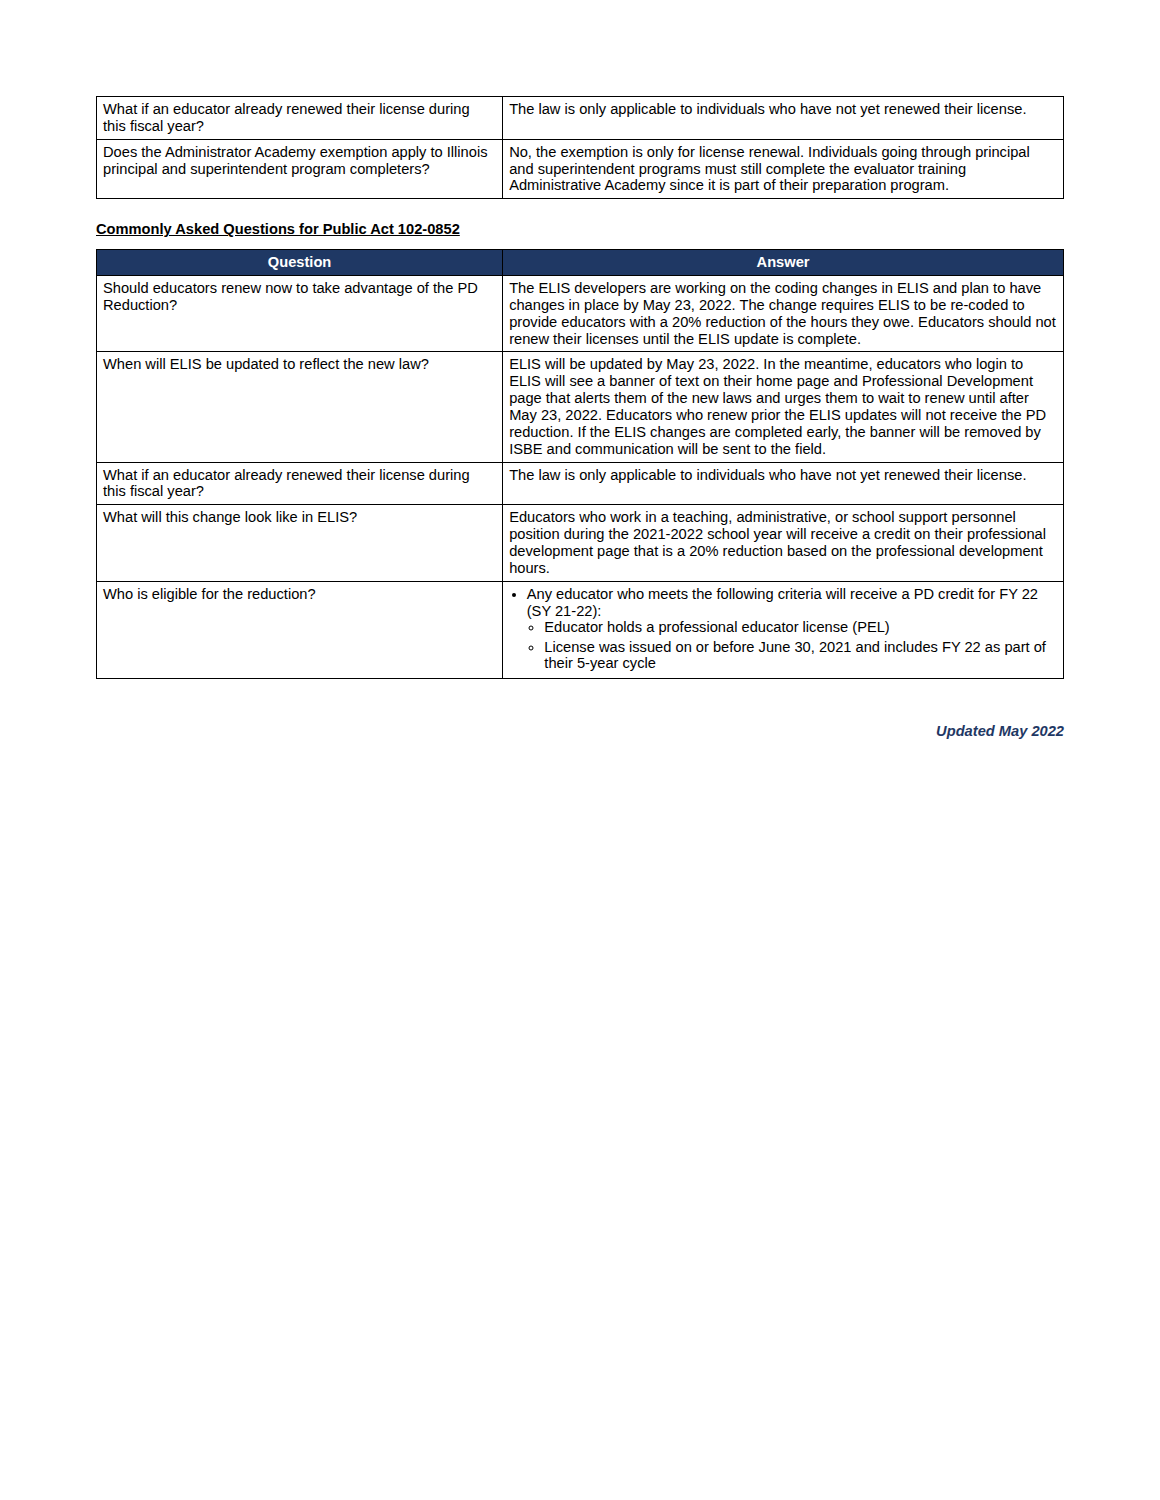| What if an educator already renewed their license during this fiscal year? | The law is only applicable to individuals who have not yet renewed their license. |
| Does the Administrator Academy exemption apply to Illinois principal and superintendent program completers? | No, the exemption is only for license renewal. Individuals going through principal and superintendent programs must still complete the evaluator training Administrative Academy since it is part of their preparation program. |
Commonly Asked Questions for Public Act 102-0852
| Question | Answer |
| --- | --- |
| Should educators renew now to take advantage of the PD Reduction? | The ELIS developers are working on the coding changes in ELIS and plan to have changes in place by May 23, 2022. The change requires ELIS to be re-coded to provide educators with a 20% reduction of the hours they owe. Educators should not renew their licenses until the ELIS update is complete. |
| When will ELIS be updated to reflect the new law? | ELIS will be updated by May 23, 2022. In the meantime, educators who login to ELIS will see a banner of text on their home page and Professional Development page that alerts them of the new laws and urges them to wait to renew until after May 23, 2022. Educators who renew prior the ELIS updates will not receive the PD reduction. If the ELIS changes are completed early, the banner will be removed by ISBE and communication will be sent to the field. |
| What if an educator already renewed their license during this fiscal year? | The law is only applicable to individuals who have not yet renewed their license. |
| What will this change look like in ELIS? | Educators who work in a teaching, administrative, or school support personnel position during the 2021-2022 school year will receive a credit on their professional development page that is a 20% reduction based on the professional development hours. |
| Who is eligible for the reduction? | Any educator who meets the following criteria will receive a PD credit for FY 22 (SY 21-22): Educator holds a professional educator license (PEL) License was issued on or before June 30, 2021 and includes FY 22 as part of their 5-year cycle |
Updated May 2022